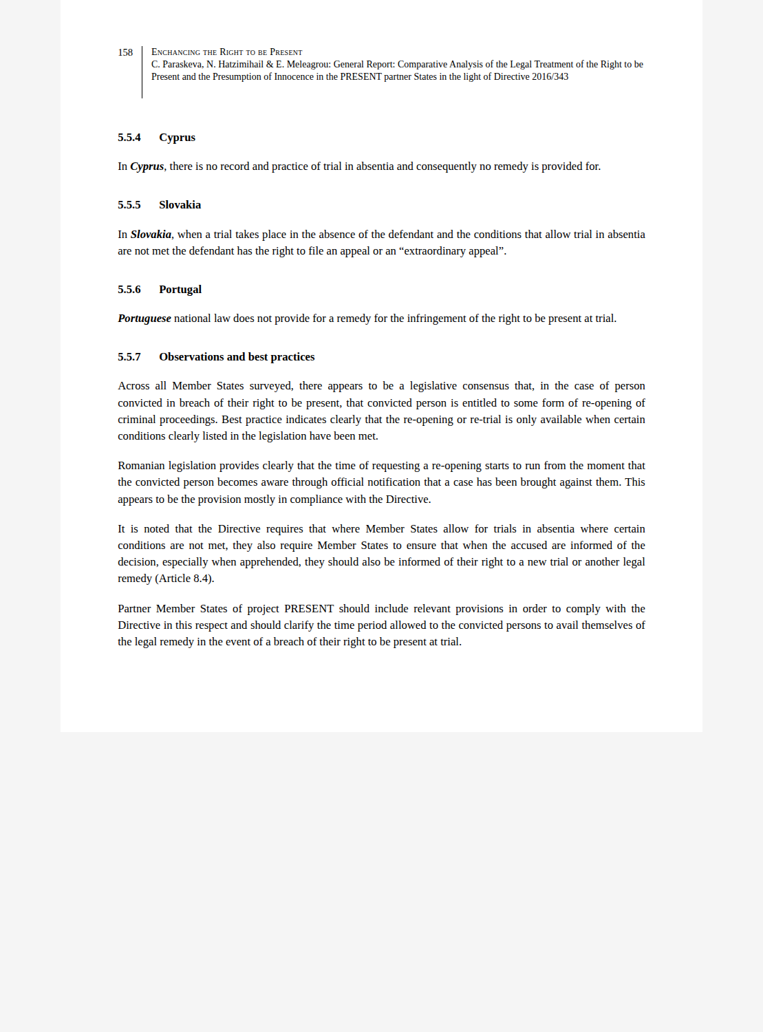158
Enchancing the Right to be Present
C. Paraskeva, N. Hatzimihail & E. Meleagrou: General Report: Comparative Analysis of the Legal Treatment of the Right to be Present and the Presumption of Innocence in the PRESENT partner States in the light of Directive 2016/343
5.5.4 Cyprus
In Cyprus, there is no record and practice of trial in absentia and consequently no remedy is provided for.
5.5.5 Slovakia
In Slovakia, when a trial takes place in the absence of the defendant and the conditions that allow trial in absentia are not met the defendant has the right to file an appeal or an “extraordinary appeal”.
5.5.6 Portugal
Portuguese national law does not provide for a remedy for the infringement of the right to be present at trial.
5.5.7 Observations and best practices
Across all Member States surveyed, there appears to be a legislative consensus that, in the case of person convicted in breach of their right to be present, that convicted person is entitled to some form of re-opening of criminal proceedings. Best practice indicates clearly that the re-opening or re-trial is only available when certain conditions clearly listed in the legislation have been met.
Romanian legislation provides clearly that the time of requesting a re-opening starts to run from the moment that the convicted person becomes aware through official notification that a case has been brought against them. This appears to be the provision mostly in compliance with the Directive.
It is noted that the Directive requires that where Member States allow for trials in absentia where certain conditions are not met, they also require Member States to ensure that when the accused are informed of the decision, especially when apprehended, they should also be informed of their right to a new trial or another legal remedy (Article 8.4).
Partner Member States of project PRESENT should include relevant provisions in order to comply with the Directive in this respect and should clarify the time period allowed to the convicted persons to avail themselves of the legal remedy in the event of a breach of their right to be present at trial.